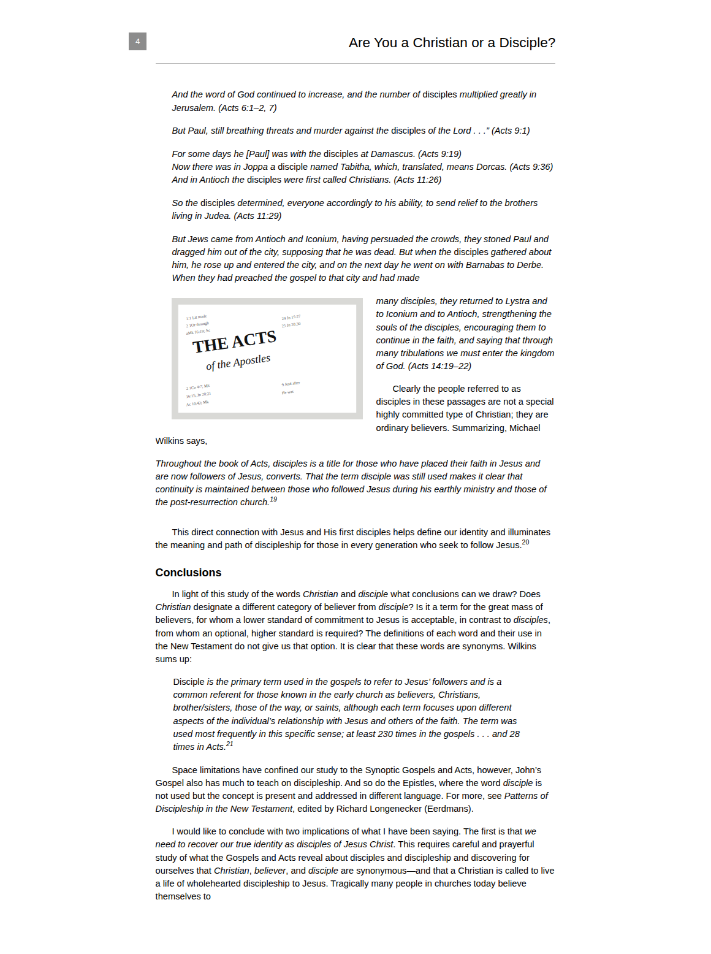4
Are You a Christian or a Disciple?
And the word of God continued to increase, and the number of disciples multiplied greatly in Jerusalem. (Acts 6:1–2, 7)
But Paul, still breathing threats and murder against the disciples of the Lord . . .” (Acts 9:1)
For some days he [Paul] was with the disciples at Damascus. (Acts 9:19)
Now there was in Joppa a disciple named Tabitha, which, translated, means Dorcas. (Acts 9:36)
And in Antioch the disciples were first called Christians. (Acts 11:26)
So the disciples determined, everyone accordingly to his ability, to send relief to the brothers living in Judea. (Acts 11:29)
But Jews came from Antioch and Iconium, having persuaded the crowds, they stoned Paul and dragged him out of the city, supposing that he was dead. But when the disciples gathered about him, he rose up and entered the city, and on the next day he went on with Barnabas to Derbe. When they had preached the gospel to that city and had made
many disciples, they returned to Lystra and to Iconium and to Antioch, strengthening the souls of the disciples, encouraging them to continue in the faith, and saying that through many tribulations we must enter the kingdom of God. (Acts 14:19–22)
Clearly the people referred to as disciples in these passages are not a special highly committed type of Christian; they are ordinary believers. Summarizing, Michael Wilkins says,
Throughout the book of Acts, disciples is a title for those who have placed their faith in Jesus and are now followers of Jesus, converts. That the term disciple was still used makes it clear that continuity is maintained between those who followed Jesus during his earthly ministry and those of the post-resurrection church.19
This direct connection with Jesus and His first disciples helps define our identity and illuminates the meaning and path of discipleship for those in every generation who seek to follow Jesus.20
Conclusions
In light of this study of the words Christian and disciple what conclusions can we draw? Does Christian designate a different category of believer from disciple? Is it a term for the great mass of believers, for whom a lower standard of commitment to Jesus is acceptable, in contrast to disciples, from whom an optional, higher standard is required? The definitions of each word and their use in the New Testament do not give us that option. It is clear that these words are synonyms. Wilkins sums up:
Disciple is the primary term used in the gospels to refer to Jesus’ followers and is a common referent for those known in the early church as believers, Christians, brother/sisters, those of the way, or saints, although each term focuses upon different aspects of the individual’s relationship with Jesus and others of the faith. The term was used most frequently in this specific sense; at least 230 times in the gospels . . . and 28 times in Acts.21
Space limitations have confined our study to the Synoptic Gospels and Acts, however, John’s Gospel also has much to teach on discipleship. And so do the Epistles, where the word disciple is not used but the concept is present and addressed in different language. For more, see Patterns of Discipleship in the New Testament, edited by Richard Longenecker (Eerdmans).
I would like to conclude with two implications of what I have been saying. The first is that we need to recover our true identity as disciples of Jesus Christ. This requires careful and prayerful study of what the Gospels and Acts reveal about disciples and discipleship and discovering for ourselves that Christian, believer, and disciple are synonymous—and that a Christian is called to live a life of wholehearted discipleship to Jesus. Tragically many people in churches today believe themselves to